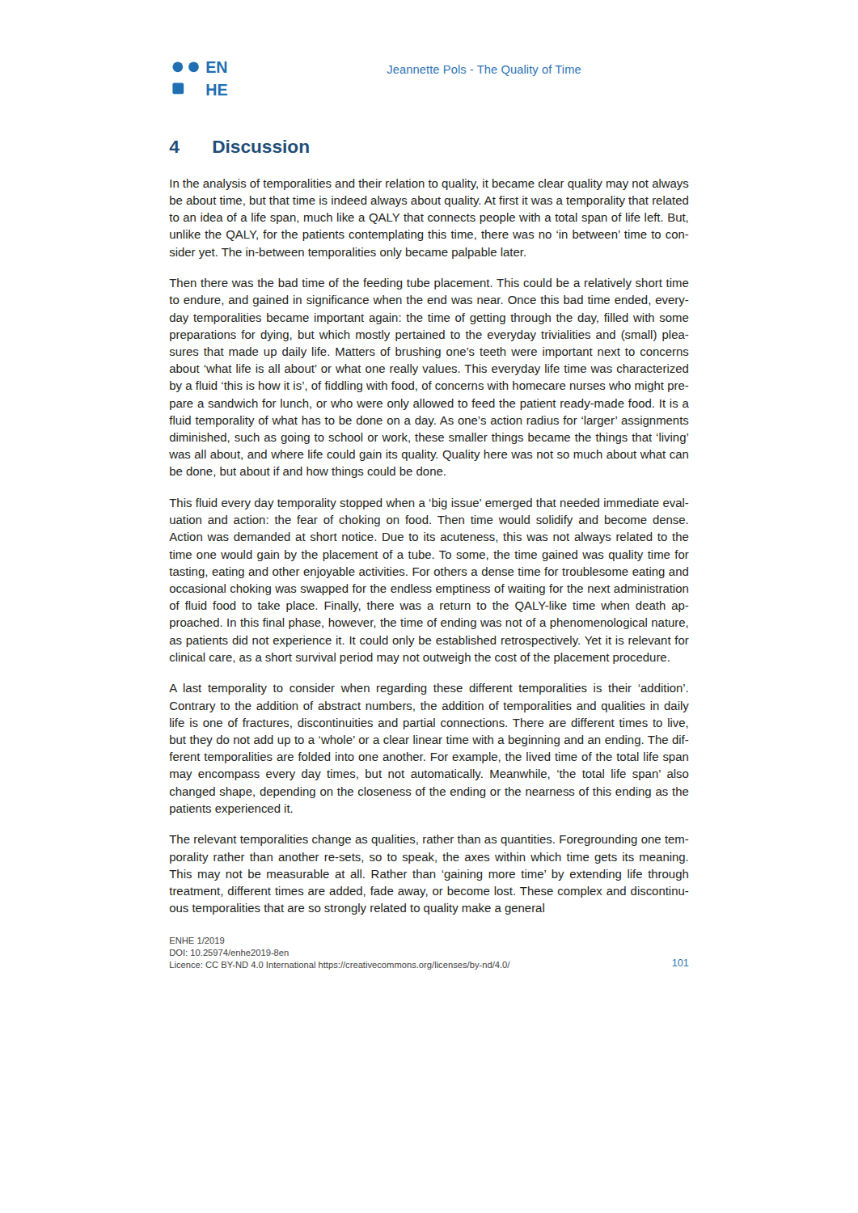EN HE
Jeannette Pols - The Quality of Time
4 Discussion
In the analysis of temporalities and their relation to quality, it became clear quality may not always be about time, but that time is indeed always about quality. At first it was a temporality that related to an idea of a life span, much like a QALY that connects people with a total span of life left. But, unlike the QALY, for the patients contemplating this time, there was no ‘in between’ time to consider yet. The in-between temporalities only became palpable later.
Then there was the bad time of the feeding tube placement. This could be a relatively short time to endure, and gained in significance when the end was near. Once this bad time ended, everyday temporalities became important again: the time of getting through the day, filled with some preparations for dying, but which mostly pertained to the everyday trivialities and (small) pleasures that made up daily life. Matters of brushing one’s teeth were important next to concerns about ‘what life is all about’ or what one really values. This everyday life time was characterized by a fluid ‘this is how it is’, of fiddling with food, of concerns with homecare nurses who might prepare a sandwich for lunch, or who were only allowed to feed the patient ready-made food. It is a fluid temporality of what has to be done on a day. As one’s action radius for ‘larger’ assignments diminished, such as going to school or work, these smaller things became the things that ‘living’ was all about, and where life could gain its quality. Quality here was not so much about what can be done, but about if and how things could be done.
This fluid every day temporality stopped when a ‘big issue’ emerged that needed immediate evaluation and action: the fear of choking on food. Then time would solidify and become dense. Action was demanded at short notice. Due to its acuteness, this was not always related to the time one would gain by the placement of a tube. To some, the time gained was quality time for tasting, eating and other enjoyable activities. For others a dense time for troublesome eating and occasional choking was swapped for the endless emptiness of waiting for the next administration of fluid food to take place. Finally, there was a return to the QALY-like time when death approached. In this final phase, however, the time of ending was not of a phenomenological nature, as patients did not experience it. It could only be established retrospectively. Yet it is relevant for clinical care, as a short survival period may not outweigh the cost of the placement procedure.
A last temporality to consider when regarding these different temporalities is their ‘addition’. Contrary to the addition of abstract numbers, the addition of temporalities and qualities in daily life is one of fractures, discontinuities and partial connections. There are different times to live, but they do not add up to a ‘whole’ or a clear linear time with a beginning and an ending. The different temporalities are folded into one another. For example, the lived time of the total life span may encompass every day times, but not automatically. Meanwhile, ‘the total life span’ also changed shape, depending on the closeness of the ending or the nearness of this ending as the patients experienced it.
The relevant temporalities change as qualities, rather than as quantities. Foregrounding one temporality rather than another re-sets, so to speak, the axes within which time gets its meaning. This may not be measurable at all. Rather than ‘gaining more time’ by extending life through treatment, different times are added, fade away, or become lost. These complex and discontinuous temporalities that are so strongly related to quality make a general
ENHE 1/2019
DOI: 10.25974/enhe2019-8en
Licence: CC BY-ND 4.0 International https://creativecommons.org/licenses/by-nd/4.0/
101